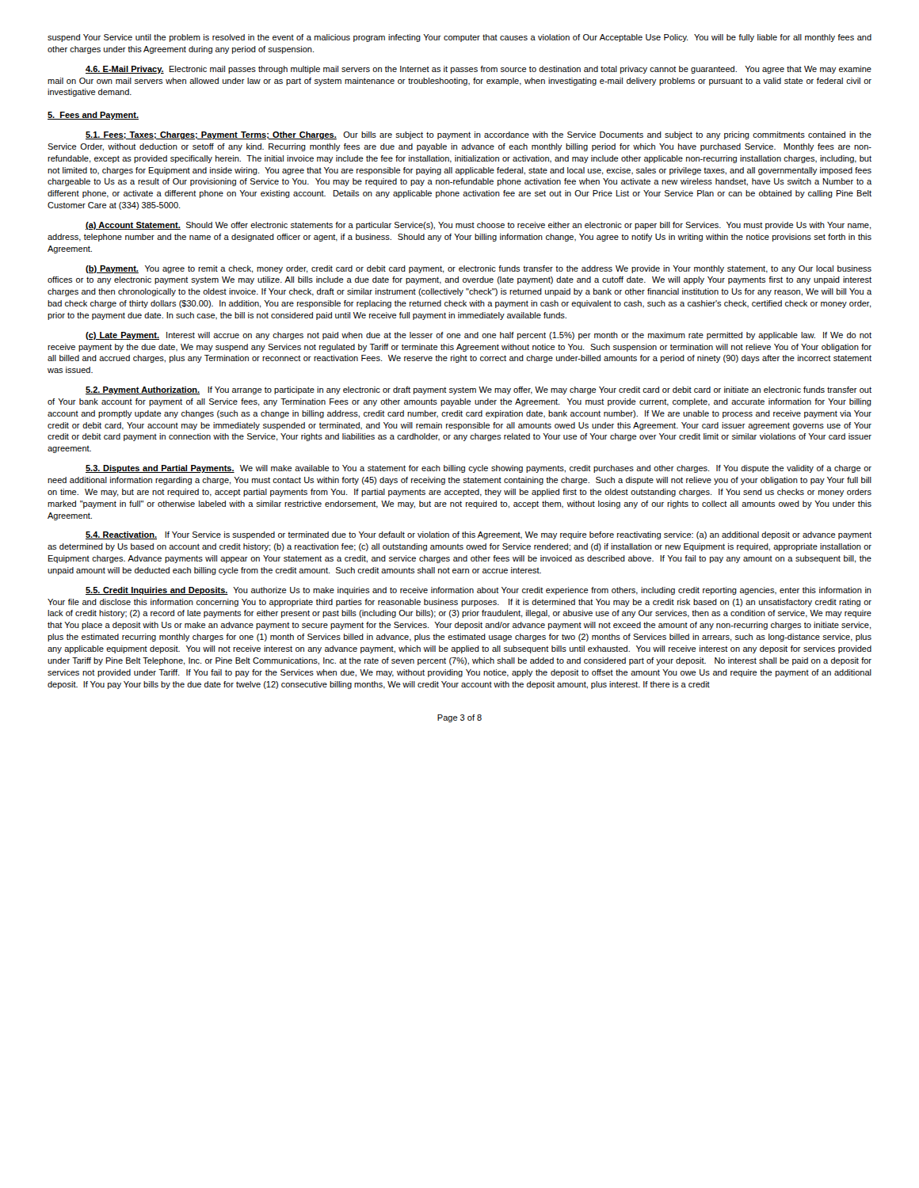suspend Your Service until the problem is resolved in the event of a malicious program infecting Your computer that causes a violation of Our Acceptable Use Policy. You will be fully liable for all monthly fees and other charges under this Agreement during any period of suspension.
4.6. E-Mail Privacy. Electronic mail passes through multiple mail servers on the Internet as it passes from source to destination and total privacy cannot be guaranteed. You agree that We may examine mail on Our own mail servers when allowed under law or as part of system maintenance or troubleshooting, for example, when investigating e-mail delivery problems or pursuant to a valid state or federal civil or investigative demand.
5. Fees and Payment.
5.1. Fees; Taxes; Charges; Payment Terms; Other Charges. Our bills are subject to payment in accordance with the Service Documents and subject to any pricing commitments contained in the Service Order, without deduction or setoff of any kind. Recurring monthly fees are due and payable in advance of each monthly billing period for which You have purchased Service. Monthly fees are non-refundable, except as provided specifically herein. The initial invoice may include the fee for installation, initialization or activation, and may include other applicable non-recurring installation charges, including, but not limited to, charges for Equipment and inside wiring. You agree that You are responsible for paying all applicable federal, state and local use, excise, sales or privilege taxes, and all governmentally imposed fees chargeable to Us as a result of Our provisioning of Service to You. You may be required to pay a non-refundable phone activation fee when You activate a new wireless handset, have Us switch a Number to a different phone, or activate a different phone on Your existing account. Details on any applicable phone activation fee are set out in Our Price List or Your Service Plan or can be obtained by calling Pine Belt Customer Care at (334) 385-5000.
(a) Account Statement. Should We offer electronic statements for a particular Service(s), You must choose to receive either an electronic or paper bill for Services. You must provide Us with Your name, address, telephone number and the name of a designated officer or agent, if a business. Should any of Your billing information change, You agree to notify Us in writing within the notice provisions set forth in this Agreement.
(b) Payment. You agree to remit a check, money order, credit card or debit card payment, or electronic funds transfer to the address We provide in Your monthly statement, to any Our local business offices or to any electronic payment system We may utilize. All bills include a due date for payment, and overdue (late payment) date and a cutoff date. We will apply Your payments first to any unpaid interest charges and then chronologically to the oldest invoice. If Your check, draft or similar instrument (collectively "check") is returned unpaid by a bank or other financial institution to Us for any reason, We will bill You a bad check charge of thirty dollars ($30.00). In addition, You are responsible for replacing the returned check with a payment in cash or equivalent to cash, such as a cashier's check, certified check or money order, prior to the payment due date. In such case, the bill is not considered paid until We receive full payment in immediately available funds.
(c) Late Payment. Interest will accrue on any charges not paid when due at the lesser of one and one half percent (1.5%) per month or the maximum rate permitted by applicable law. If We do not receive payment by the due date, We may suspend any Services not regulated by Tariff or terminate this Agreement without notice to You. Such suspension or termination will not relieve You of Your obligation for all billed and accrued charges, plus any Termination or reconnect or reactivation Fees. We reserve the right to correct and charge under-billed amounts for a period of ninety (90) days after the incorrect statement was issued.
5.2. Payment Authorization. If You arrange to participate in any electronic or draft payment system We may offer, We may charge Your credit card or debit card or initiate an electronic funds transfer out of Your bank account for payment of all Service fees, any Termination Fees or any other amounts payable under the Agreement. You must provide current, complete, and accurate information for Your billing account and promptly update any changes (such as a change in billing address, credit card number, credit card expiration date, bank account number). If We are unable to process and receive payment via Your credit or debit card, Your account may be immediately suspended or terminated, and You will remain responsible for all amounts owed Us under this Agreement. Your card issuer agreement governs use of Your credit or debit card payment in connection with the Service, Your rights and liabilities as a cardholder, or any charges related to Your use of Your charge over Your credit limit or similar violations of Your card issuer agreement.
5.3. Disputes and Partial Payments. We will make available to You a statement for each billing cycle showing payments, credit purchases and other charges. If You dispute the validity of a charge or need additional information regarding a charge, You must contact Us within forty (45) days of receiving the statement containing the charge. Such a dispute will not relieve you of your obligation to pay Your full bill on time. We may, but are not required to, accept partial payments from You. If partial payments are accepted, they will be applied first to the oldest outstanding charges. If You send us checks or money orders marked "payment in full" or otherwise labeled with a similar restrictive endorsement, We may, but are not required to, accept them, without losing any of our rights to collect all amounts owed by You under this Agreement.
5.4. Reactivation. If Your Service is suspended or terminated due to Your default or violation of this Agreement, We may require before reactivating service: (a) an additional deposit or advance payment as determined by Us based on account and credit history; (b) a reactivation fee; (c) all outstanding amounts owed for Service rendered; and (d) if installation or new Equipment is required, appropriate installation or Equipment charges. Advance payments will appear on Your statement as a credit, and service charges and other fees will be invoiced as described above. If You fail to pay any amount on a subsequent bill, the unpaid amount will be deducted each billing cycle from the credit amount. Such credit amounts shall not earn or accrue interest.
5.5. Credit Inquiries and Deposits. You authorize Us to make inquiries and to receive information about Your credit experience from others, including credit reporting agencies, enter this information in Your file and disclose this information concerning You to appropriate third parties for reasonable business purposes. If it is determined that You may be a credit risk based on (1) an unsatisfactory credit rating or lack of credit history; (2) a record of late payments for either present or past bills (including Our bills); or (3) prior fraudulent, illegal, or abusive use of any Our services, then as a condition of service, We may require that You place a deposit with Us or make an advance payment to secure payment for the Services. Your deposit and/or advance payment will not exceed the amount of any non-recurring charges to initiate service, plus the estimated recurring monthly charges for one (1) month of Services billed in advance, plus the estimated usage charges for two (2) months of Services billed in arrears, such as long-distance service, plus any applicable equipment deposit. You will not receive interest on any advance payment, which will be applied to all subsequent bills until exhausted. You will receive interest on any deposit for services provided under Tariff by Pine Belt Telephone, Inc. or Pine Belt Communications, Inc. at the rate of seven percent (7%), which shall be added to and considered part of your deposit. No interest shall be paid on a deposit for services not provided under Tariff. If You fail to pay for the Services when due, We may, without providing You notice, apply the deposit to offset the amount You owe Us and require the payment of an additional deposit. If You pay Your bills by the due date for twelve (12) consecutive billing months, We will credit Your account with the deposit amount, plus interest. If there is a credit
Page 3 of 8